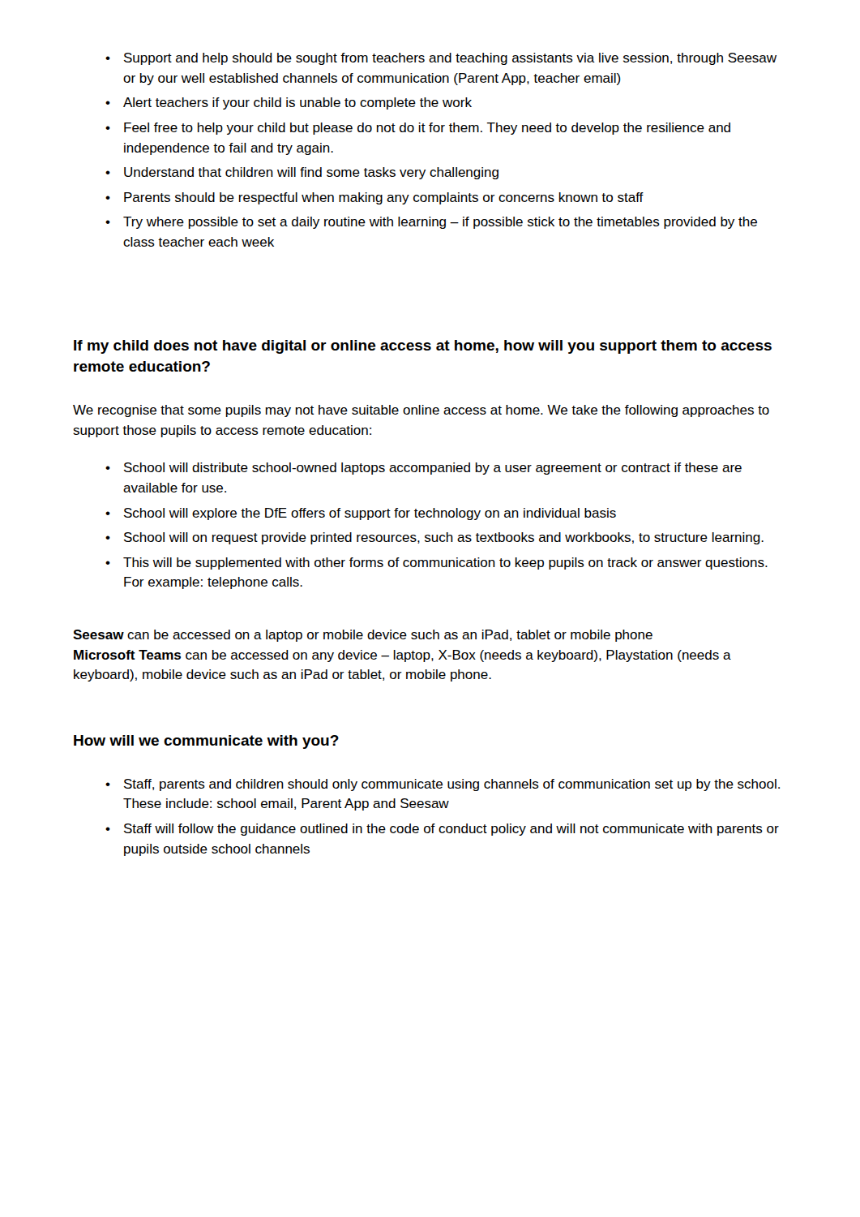Support and help should be sought from teachers and teaching assistants via live session, through Seesaw or by our well established channels of communication (Parent App, teacher email)
Alert teachers if your child is unable to complete the work
Feel free to help your child but please do not do it for them. They need to develop the resilience and independence to fail and try again.
Understand that children will find some tasks very challenging
Parents should be respectful when making any complaints or concerns known to staff
Try where possible to set a daily routine with learning – if possible stick to the timetables provided by the class teacher each week
If my child does not have digital or online access at home, how will you support them to access remote education?
We recognise that some pupils may not have suitable online access at home. We take the following approaches to support those pupils to access remote education:
School will distribute school-owned laptops accompanied by a user agreement or contract if these are available for use.
School will explore the DfE offers of support for technology on an individual basis
School will on request provide printed resources, such as textbooks and workbooks, to structure learning.
This will be supplemented with other forms of communication to keep pupils on track or answer questions. For example: telephone calls.
Seesaw can be accessed on a laptop or mobile device such as an iPad, tablet or mobile phone
Microsoft Teams can be accessed on any device – laptop, X-Box (needs a keyboard), Playstation (needs a keyboard), mobile device such as an iPad or tablet, or mobile phone.
How will we communicate with you?
Staff, parents and children should only communicate using channels of communication set up by the school. These include: school email, Parent App and Seesaw
Staff will follow the guidance outlined in the code of conduct policy and will not communicate with parents or pupils outside school channels